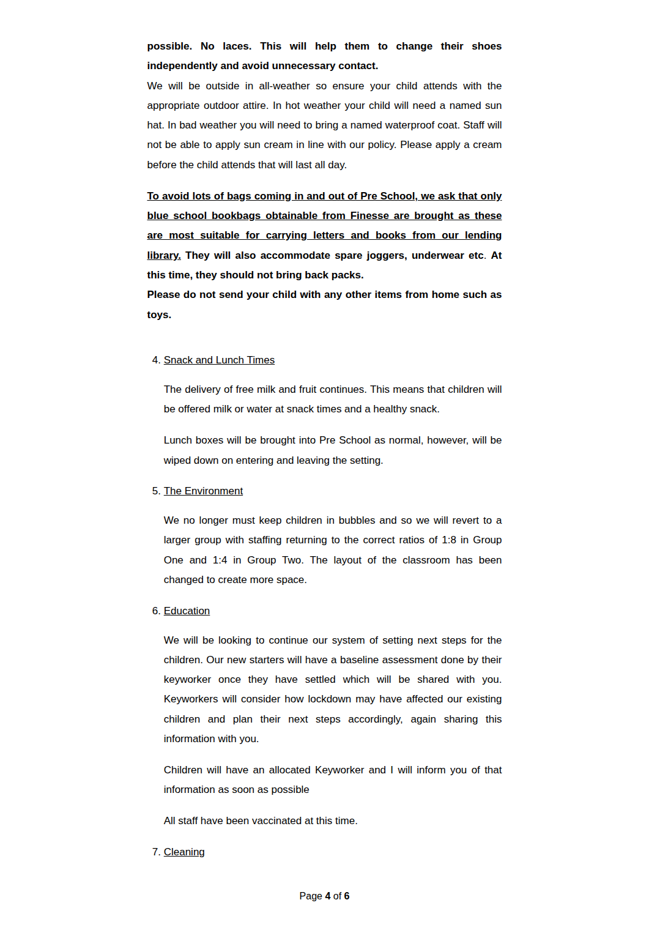possible. No laces. This will help them to change their shoes independently and avoid unnecessary contact.
We will be outside in all-weather so ensure your child attends with the appropriate outdoor attire. In hot weather your child will need a named sun hat. In bad weather you will need to bring a named waterproof coat. Staff will not be able to apply sun cream in line with our policy. Please apply a cream before the child attends that will last all day.
To avoid lots of bags coming in and out of Pre School, we ask that only blue school bookbags obtainable from Finesse are brought as these are most suitable for carrying letters and books from our lending library. They will also accommodate spare joggers, underwear etc. At this time, they should not bring back packs.
Please do not send your child with any other items from home such as toys.
Snack and Lunch Times
The delivery of free milk and fruit continues. This means that children will be offered milk or water at snack times and a healthy snack.
Lunch boxes will be brought into Pre School as normal, however, will be wiped down on entering and leaving the setting.
The Environment
We no longer must keep children in bubbles and so we will revert to a larger group with staffing returning to the correct ratios of 1:8 in Group One and 1:4 in Group Two. The layout of the classroom has been changed to create more space.
Education
We will be looking to continue our system of setting next steps for the children. Our new starters will have a baseline assessment done by their keyworker once they have settled which will be shared with you. Keyworkers will consider how lockdown may have affected our existing children and plan their next steps accordingly, again sharing this information with you.
Children will have an allocated Keyworker and I will inform you of that information as soon as possible
All staff have been vaccinated at this time.
Cleaning
Page 4 of 6